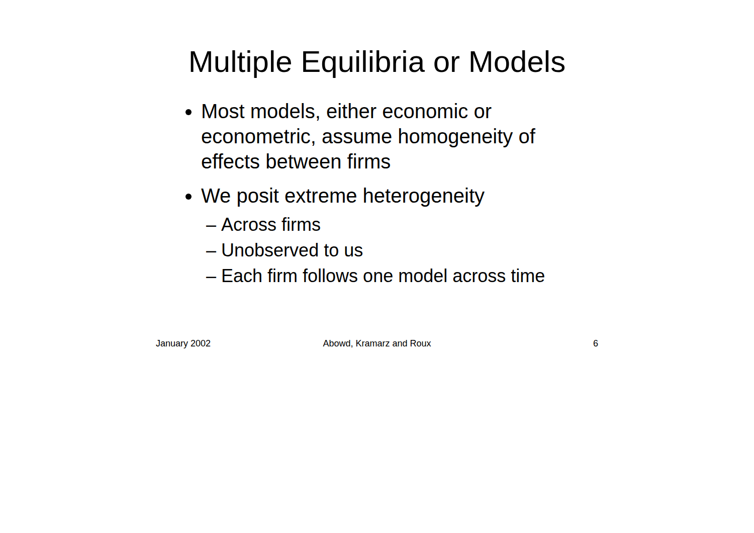Multiple Equilibria or Models
Most models, either economic or econometric, assume homogeneity of effects between firms
We posit extreme heterogeneity
Across firms
Unobserved to us
Each firm follows one model across time
January 2002
Abowd, Kramarz and Roux
6